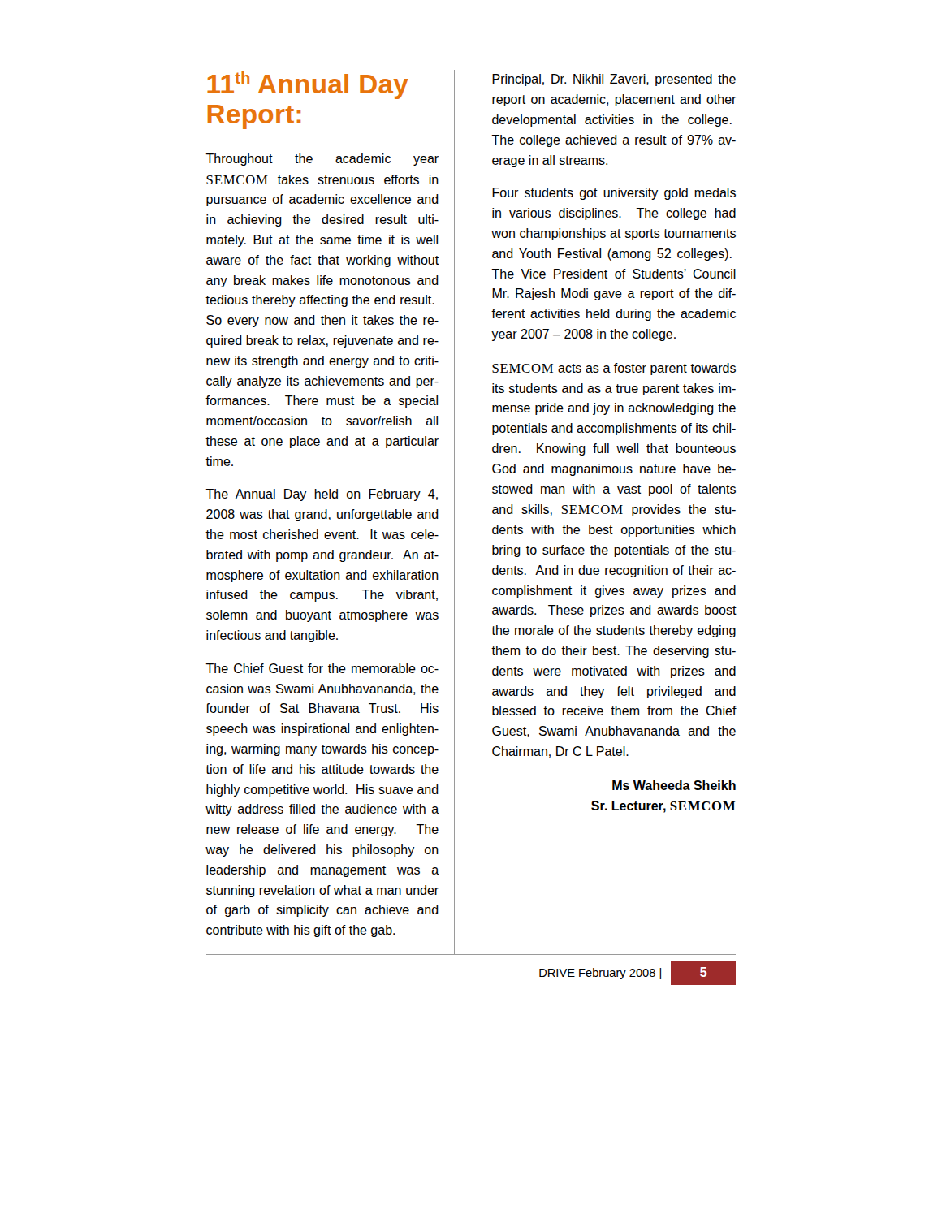11th Annual Day Report:
Throughout the academic year SEMCOM takes strenuous efforts in pursuance of academic excellence and in achieving the desired result ultimately. But at the same time it is well aware of the fact that working without any break makes life monotonous and tedious thereby affecting the end result. So every now and then it takes the required break to relax, rejuvenate and renew its strength and energy and to critically analyze its achievements and performances. There must be a special moment/occasion to savor/relish all these at one place and at a particular time.
The Annual Day held on February 4, 2008 was that grand, unforgettable and the most cherished event. It was celebrated with pomp and grandeur. An atmosphere of exultation and exhilaration infused the campus. The vibrant, solemn and buoyant atmosphere was infectious and tangible.
The Chief Guest for the memorable occasion was Swami Anubhavananda, the founder of Sat Bhavana Trust. His speech was inspirational and enlightening, warming many towards his conception of life and his attitude towards the highly competitive world. His suave and witty address filled the audience with a new release of life and energy. The way he delivered his philosophy on leadership and management was a stunning revelation of what a man under of garb of simplicity can achieve and contribute with his gift of the gab.
Principal, Dr. Nikhil Zaveri, presented the report on academic, placement and other developmental activities in the college. The college achieved a result of 97% average in all streams.
Four students got university gold medals in various disciplines. The college had won championships at sports tournaments and Youth Festival (among 52 colleges). The Vice President of Students’ Council Mr. Rajesh Modi gave a report of the different activities held during the academic year 2007 – 2008 in the college.
SEMCOM acts as a foster parent towards its students and as a true parent takes immense pride and joy in acknowledging the potentials and accomplishments of its children. Knowing full well that bounteous God and magnanimous nature have bestowed man with a vast pool of talents and skills, SEMCOM provides the students with the best opportunities which bring to surface the potentials of the students. And in due recognition of their accomplishment it gives away prizes and awards. These prizes and awards boost the morale of the students thereby edging them to do their best. The deserving students were motivated with prizes and awards and they felt privileged and blessed to receive them from the Chief Guest, Swami Anubhavananda and the Chairman, Dr C L Patel.
Ms Waheeda Sheikh
Sr. Lecturer, SEMCOM
DRIVE February 2008 |
5